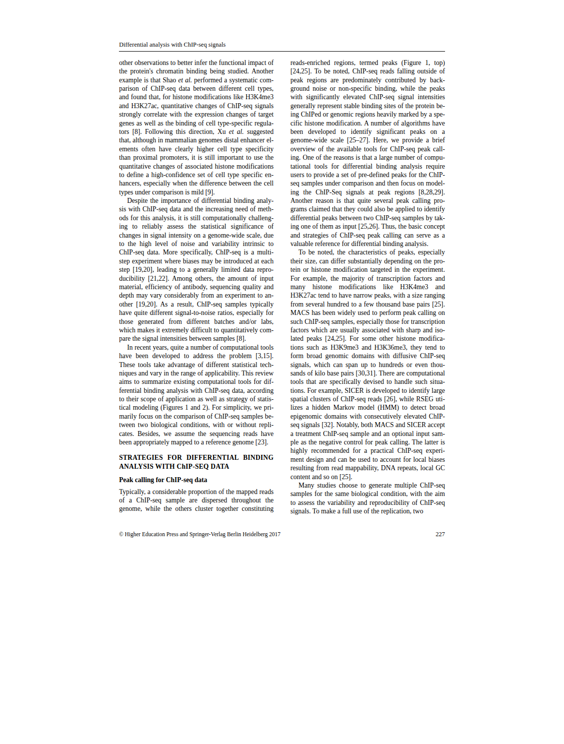Differential analysis with ChIP-seq signals
other observations to better infer the functional impact of the protein's chromatin binding being studied. Another example is that Shao et al. performed a systematic comparison of ChIP-seq data between different cell types, and found that, for histone modifications like H3K4me3 and H3K27ac, quantitative changes of ChIP-seq signals strongly correlate with the expression changes of target genes as well as the binding of cell type-specific regulators [8]. Following this direction, Xu et al. suggested that, although in mammalian genomes distal enhancer elements often have clearly higher cell type specificity than proximal promoters, it is still important to use the quantitative changes of associated histone modifications to define a high-confidence set of cell type specific enhancers, especially when the difference between the cell types under comparison is mild [9].
Despite the importance of differential binding analysis with ChIP-seq data and the increasing need of methods for this analysis, it is still computationally challenging to reliably assess the statistical significance of changes in signal intensity on a genome-wide scale, due to the high level of noise and variability intrinsic to ChIP-seq data. More specifically, ChIP-seq is a multi-step experiment where biases may be introduced at each step [19,20], leading to a generally limited data reproducibility [21,22]. Among others, the amount of input material, efficiency of antibody, sequencing quality and depth may vary considerably from an experiment to another [19,20]. As a result, ChIP-seq samples typically have quite different signal-to-noise ratios, especially for those generated from different batches and/or labs, which makes it extremely difficult to quantitatively compare the signal intensities between samples [8].
In recent years, quite a number of computational tools have been developed to address the problem [3,15]. These tools take advantage of different statistical techniques and vary in the range of applicability. This review aims to summarize existing computational tools for differential binding analysis with ChIP-seq data, according to their scope of application as well as strategy of statistical modeling (Figures 1 and 2). For simplicity, we primarily focus on the comparison of ChIP-seq samples between two biological conditions, with or without replicates. Besides, we assume the sequencing reads have been appropriately mapped to a reference genome [23].
STRATEGIES FOR DIFFERENTIAL BINDING ANALYSIS WITH ChIP-SEQ DATA
Peak calling for ChIP-seq data
Typically, a considerable proportion of the mapped reads of a ChIP-seq sample are dispersed throughout the genome, while the others cluster together constituting reads-enriched regions, termed peaks (Figure 1, top) [24,25]. To be noted, ChIP-seq reads falling outside of peak regions are predominately contributed by background noise or non-specific binding, while the peaks with significantly elevated ChIP-seq signal intensities generally represent stable binding sites of the protein being ChIPed or genomic regions heavily marked by a specific histone modification. A number of algorithms have been developed to identify significant peaks on a genome-wide scale [25–27]. Here, we provide a brief overview of the available tools for ChIP-seq peak calling. One of the reasons is that a large number of computational tools for differential binding analysis require users to provide a set of pre-defined peaks for the ChIP-seq samples under comparison and then focus on modeling the ChIP-Seq signals at peak regions [8,28,29]. Another reason is that quite several peak calling programs claimed that they could also be applied to identify differential peaks between two ChIP-seq samples by taking one of them as input [25,26]. Thus, the basic concept and strategies of ChIP-seq peak calling can serve as a valuable reference for differential binding analysis.
To be noted, the characteristics of peaks, especially their size, can differ substantially depending on the protein or histone modification targeted in the experiment. For example, the majority of transcription factors and many histone modifications like H3K4me3 and H3K27ac tend to have narrow peaks, with a size ranging from several hundred to a few thousand base pairs [25]. MACS has been widely used to perform peak calling on such ChIP-seq samples, especially those for transcription factors which are usually associated with sharp and isolated peaks [24,25]. For some other histone modifications such as H3K9me3 and H3K36me3, they tend to form broad genomic domains with diffusive ChIP-seq signals, which can span up to hundreds or even thousands of kilo base pairs [30,31]. There are computational tools that are specifically devised to handle such situations. For example, SICER is developed to identify large spatial clusters of ChIP-seq reads [26], while RSEG utilizes a hidden Markov model (HMM) to detect broad epigenomic domains with consecutively elevated ChIP-seq signals [32]. Notably, both MACS and SICER accept a treatment ChIP-seq sample and an optional input sample as the negative control for peak calling. The latter is highly recommended for a practical ChIP-seq experiment design and can be used to account for local biases resulting from read mappability, DNA repeats, local GC content and so on [25].
Many studies choose to generate multiple ChIP-seq samples for the same biological condition, with the aim to assess the variability and reproducibility of ChIP-seq signals. To make a full use of the replication, two
© Higher Education Press and Springer-Verlag Berlin Heidelberg 2017
227